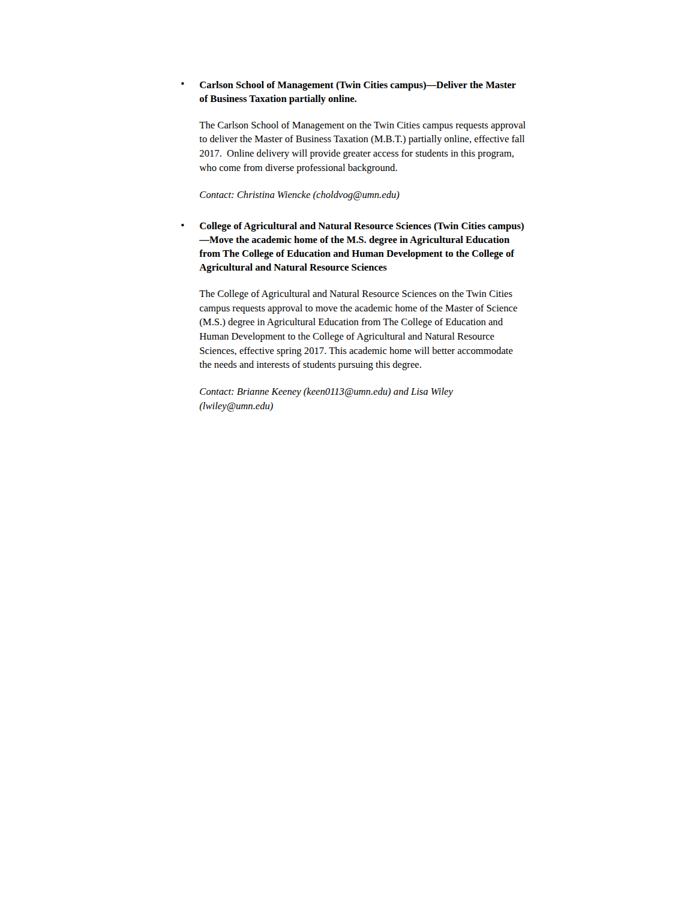Carlson School of Management (Twin Cities campus)—Deliver the Master of Business Taxation partially online.
The Carlson School of Management on the Twin Cities campus requests approval to deliver the Master of Business Taxation (M.B.T.) partially online, effective fall 2017. Online delivery will provide greater access for students in this program, who come from diverse professional background.
Contact: Christina Wiencke (choldvog@umn.edu)
College of Agricultural and Natural Resource Sciences (Twin Cities campus)—Move the academic home of the M.S. degree in Agricultural Education from The College of Education and Human Development to the College of Agricultural and Natural Resource Sciences
The College of Agricultural and Natural Resource Sciences on the Twin Cities campus requests approval to move the academic home of the Master of Science (M.S.) degree in Agricultural Education from The College of Education and Human Development to the College of Agricultural and Natural Resource Sciences, effective spring 2017. This academic home will better accommodate the needs and interests of students pursuing this degree.
Contact: Brianne Keeney (keen0113@umn.edu) and Lisa Wiley (lwiley@umn.edu)